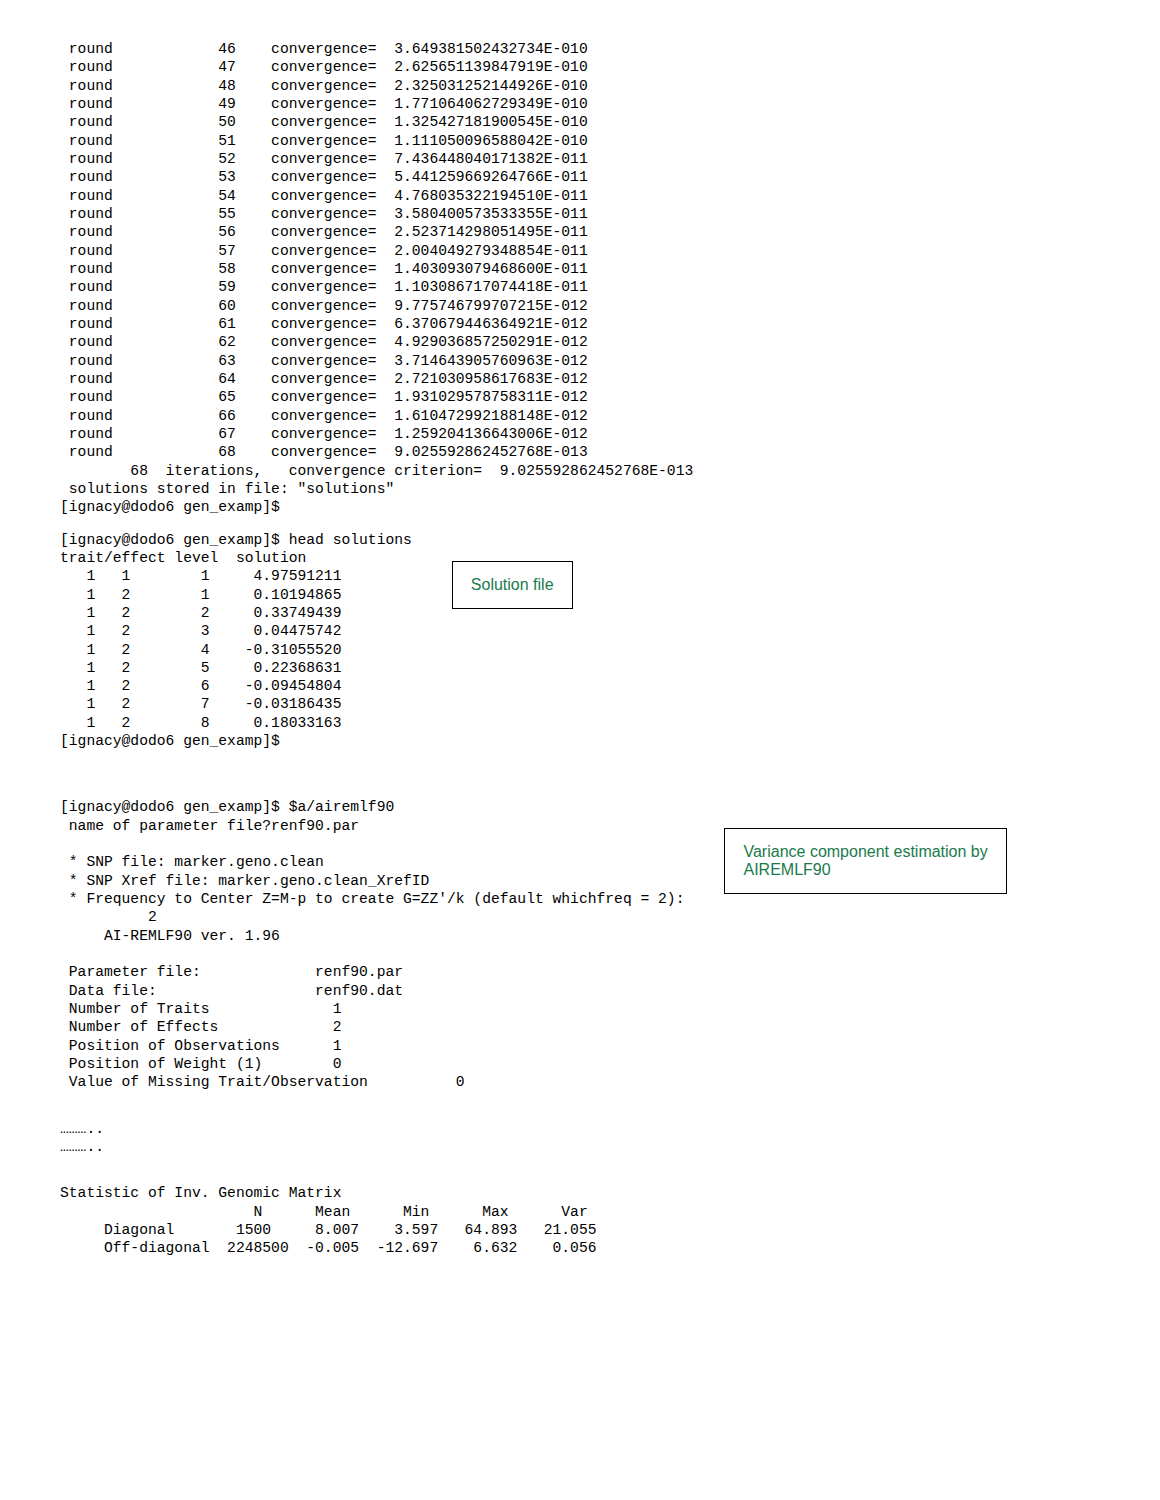round            46    convergence=  3.649381502432734E-010
 round            47    convergence=  2.625651139847919E-010
 round            48    convergence=  2.325031252144926E-010
 round            49    convergence=  1.771064062729349E-010
 round            50    convergence=  1.325427181900545E-010
 round            51    convergence=  1.111050096588042E-010
 round            52    convergence=  7.436448040171382E-011
 round            53    convergence=  5.441259669264766E-011
 round            54    convergence=  4.768035322194510E-011
 round            55    convergence=  3.580400573533355E-011
 round            56    convergence=  2.523714298051495E-011
 round            57    convergence=  2.004049279348854E-011
 round            58    convergence=  1.403093079468600E-011
 round            59    convergence=  1.103086717074418E-011
 round            60    convergence=  9.775746799707215E-012
 round            61    convergence=  6.370679446364921E-012
 round            62    convergence=  4.929036857250291E-012
 round            63    convergence=  3.714643905760963E-012
 round            64    convergence=  2.721030958617683E-012
 round            65    convergence=  1.931029578758311E-012
 round            66    convergence=  1.610472992188148E-012
 round            67    convergence=  1.259204136643006E-012
 round            68    convergence=  9.025592862452768E-013
        68  iterations,   convergence criterion=  9.025592862452768E-013
 solutions stored in file: "solutions"
[ignacy@dodo6 gen_examp]$
[ignacy@dodo6 gen_examp]$ head solutions
trait/effect level  solution
   1   1        1     4.97591211
   1   2        1     0.10194865
   1   2        2     0.33749439
   1   2        3     0.04475742
   1   2        4    -0.31055520
   1   2        5     0.22368631
   1   2        6    -0.09454804
   1   2        7    -0.03186435
   1   2        8     0.18033163
[ignacy@dodo6 gen_examp]$
Solution file
[ignacy@dodo6 gen_examp]$ $a/airemlf90
 name of parameter file?renf90.par

 * SNP file: marker.geno.clean
 * SNP Xref file: marker.geno.clean_XrefID
 * Frequency to Center Z=M-p to create G=ZZ'/k (default whichfreq = 2):
          2
     AI-REMLF90 ver. 1.96

 Parameter file:             renf90.par
 Data file:                  renf90.dat
 Number of Traits              1
 Number of Effects             2
 Position of Observations      1
 Position of Weight (1)        0
 Value of Missing Trait/Observation          0
Variance component estimation by
AIREMLF90
………..
………..
Statistic of Inv. Genomic Matrix
                      N      Mean      Min      Max      Var
     Diagonal       1500     8.007    3.597   64.893   21.055
     Off-diagonal  2248500  -0.005  -12.697    6.632    0.056